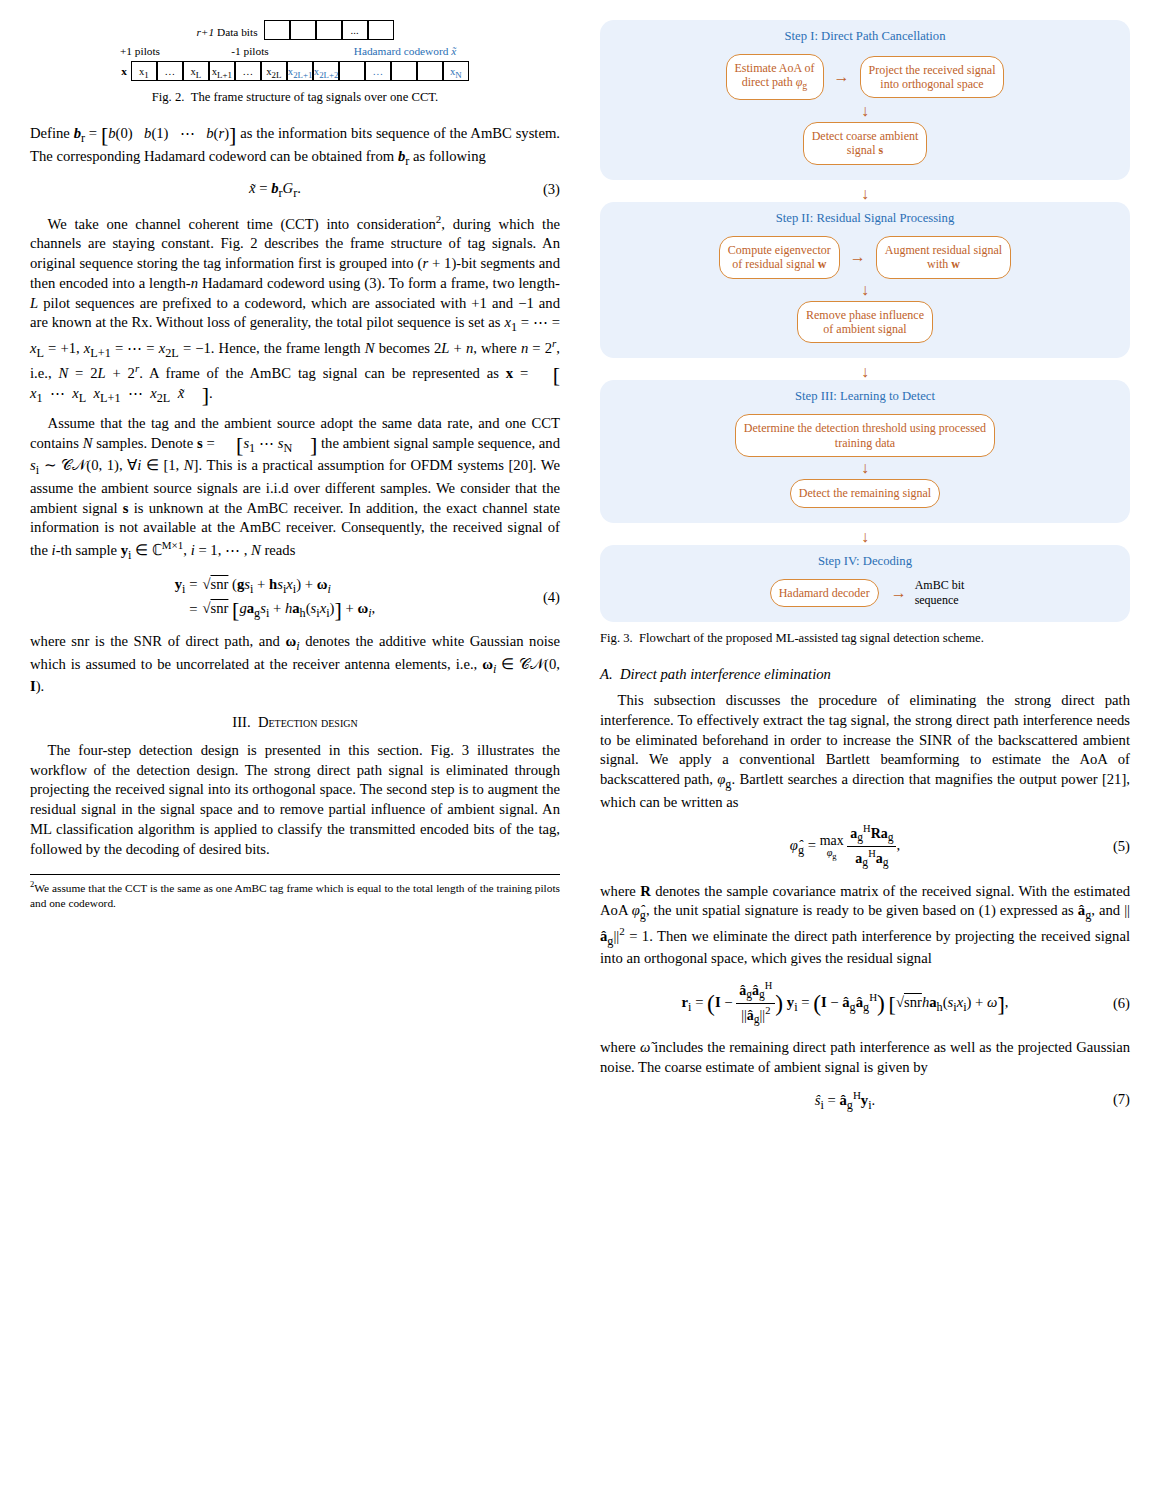r+1 Data bits
...
+1 pilots
-1 pilots
Hadamard codeword x̃
x
x1
…
xL
xL+1
…
x2L
x2L+1
x2L+2
…
xN
Fig. 2. The frame structure of tag signals over one CCT.
Define br = [b(0) b(1) ⋯ b(r)] as the information bits sequence of the AmBC system. The corresponding Hadamard codeword can be obtained from br as following
x̃ = brGr.
(3)
We take one channel coherent time (CCT) into consideration2, during which the channels are staying constant. Fig. 2 describes the frame structure of tag signals. An original sequence storing the tag information first is grouped into (r + 1)-bit segments and then encoded into a length-n Hadamard codeword using (3). To form a frame, two length-L pilot sequences are prefixed to a codeword, which are associated with +1 and −1 and are known at the Rx. Without loss of generality, the total pilot sequence is set as x1 = ⋯ = xL = +1, xL+1 = ⋯ = x2L = −1. Hence, the frame length N becomes 2L + n, where n = 2r, i.e., N = 2L + 2r. A frame of the AmBC tag signal can be represented as x = [x1 ⋯ xL xL+1 ⋯ x2L x̃].
Assume that the tag and the ambient source adopt the same data rate, and one CCT contains N samples. Denote s = [s1 ⋯ sN] the ambient signal sample sequence, and si ∼ 𝒞𝒩(0, 1), ∀i ∈ [1, N]. This is a practical assumption for OFDM systems [20]. We assume the ambient source signals are i.i.d over different samples. We consider that the ambient signal s is unknown at the AmBC receiver. In addition, the exact channel state information is not available at the AmBC receiver. Consequently, the received signal of the i-th sample yi ∈ ℂM×1, i = 1, ⋯ , N reads
| y i = | √ snr ( g s i + h s i x i ) + ω i |
| = | √ snr [ g a g s i + h a h ( s i x i ) ] + ω i , |
(4)
where snr is the SNR of direct path, and ωi denotes the additive white Gaussian noise which is assumed to be uncorrelated at the receiver antenna elements, i.e., ωi ∈ 𝒞𝒩(0, I).
III. Detection design
The four-step detection design is presented in this section. Fig. 3 illustrates the workflow of the detection design. The strong direct path signal is eliminated through projecting the received signal into its orthogonal space. The second step is to augment the residual signal in the signal space and to remove partial influence of ambient signal. An ML classification algorithm is applied to classify the transmitted encoded bits of the tag, followed by the decoding of desired bits.
2We assume that the CCT is the same as one AmBC tag frame which is equal to the total length of the training pilots and one codeword.
Step I: Direct Path Cancellation
Estimate AoA of
direct path φg
→
Project the received signal
into orthogonal space
↓
Detect coarse ambient
signal s
↓
Step II: Residual Signal Processing
Compute eigenvector
of residual signal w
→
Augment residual signal
with w
↓
Remove phase influence
of ambient signal
↓
Step III: Learning to Detect
Determine the detection threshold using processed
training data
↓
Detect the remaining signal
↓
Step IV: Decoding
Hadamard decoder
→
AmBC bit
sequence
Fig. 3. Flowchart of the proposed ML-assisted tag signal detection scheme.
A. Direct path interference elimination
This subsection discusses the procedure of eliminating the strong direct path interference. To effectively extract the tag signal, the strong direct path interference needs to be eliminated beforehand in order to increase the SINR of the backscattered ambient signal. We apply a conventional Bartlett beamforming to estimate the AoA of backscattered path, φg. Bartlett searches a direction that magnifies the output power [21], which can be written as
φ̂g = max φg agHRag agHag ,
(5)
where R denotes the sample covariance matrix of the received signal. With the estimated AoA φ̂g, the unit spatial signature is ready to be given based on (1) expressed as âg, and ||âg||2 = 1. Then we eliminate the direct path interference by projecting the received signal into an orthogonal space, which gives the residual signal
ri = (I − âgâgH ||âg||2 ) yi = (I − âgâgH) [√snr hah(sixi) + ω̃],
(6)
where ω̃ includes the remaining direct path interference as well as the projected Gaussian noise. The coarse estimate of ambient signal is given by
ŝi = âgHyi.
(7)